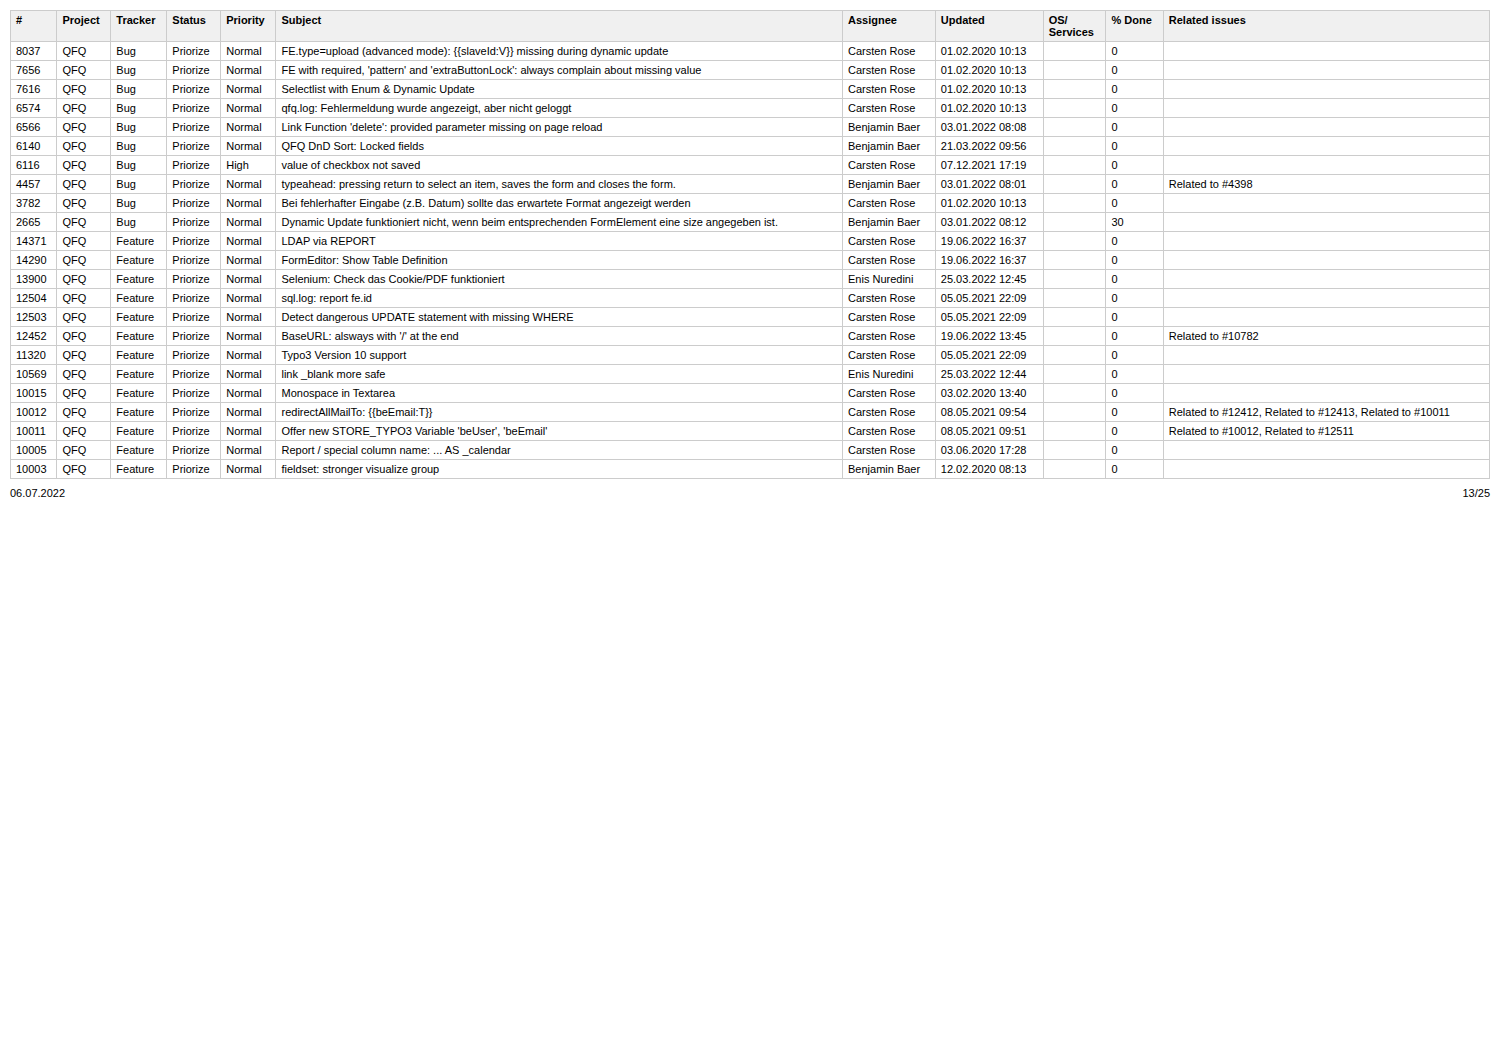| # | Project | Tracker | Status | Priority | Subject | Assignee | Updated | OS/ Services | % Done | Related issues |
| --- | --- | --- | --- | --- | --- | --- | --- | --- | --- | --- |
| 8037 | QFQ | Bug | Priorize | Normal | FE.type=upload (advanced mode): {{slaveId:V}} missing during dynamic update | Carsten Rose | 01.02.2020 10:13 | | 0 | |
| 7656 | QFQ | Bug | Priorize | Normal | FE with required, 'pattern' and 'extraButtonLock': always complain about missing value | Carsten Rose | 01.02.2020 10:13 | | 0 | |
| 7616 | QFQ | Bug | Priorize | Normal | Selectlist with Enum & Dynamic Update | Carsten Rose | 01.02.2020 10:13 | | 0 | |
| 6574 | QFQ | Bug | Priorize | Normal | qfq.log: Fehlermeldung wurde angezeigt, aber nicht geloggt | Carsten Rose | 01.02.2020 10:13 | | 0 | |
| 6566 | QFQ | Bug | Priorize | Normal | Link Function 'delete': provided parameter missing on page reload | Benjamin Baer | 03.01.2022 08:08 | | 0 | |
| 6140 | QFQ | Bug | Priorize | Normal | QFQ DnD Sort: Locked fields | Benjamin Baer | 21.03.2022 09:56 | | 0 | |
| 6116 | QFQ | Bug | Priorize | High | value of checkbox not saved | Carsten Rose | 07.12.2021 17:19 | | 0 | |
| 4457 | QFQ | Bug | Priorize | Normal | typeahead: pressing return to select an item, saves the form and closes the form. | Benjamin Baer | 03.01.2022 08:01 | | 0 | Related to #4398 |
| 3782 | QFQ | Bug | Priorize | Normal | Bei fehlerhafter Eingabe (z.B. Datum) sollte das erwartete Format angezeigt werden | Carsten Rose | 01.02.2020 10:13 | | 0 | |
| 2665 | QFQ | Bug | Priorize | Normal | Dynamic Update funktioniert nicht, wenn beim entsprechenden FormElement eine size angegeben ist. | Benjamin Baer | 03.01.2022 08:12 | | 30 | |
| 14371 | QFQ | Feature | Priorize | Normal | LDAP via REPORT | Carsten Rose | 19.06.2022 16:37 | | 0 | |
| 14290 | QFQ | Feature | Priorize | Normal | FormEditor: Show Table Definition | Carsten Rose | 19.06.2022 16:37 | | 0 | |
| 13900 | QFQ | Feature | Priorize | Normal | Selenium: Check das Cookie/PDF funktioniert | Enis Nuredini | 25.03.2022 12:45 | | 0 | |
| 12504 | QFQ | Feature | Priorize | Normal | sql.log: report fe.id | Carsten Rose | 05.05.2021 22:09 | | 0 | |
| 12503 | QFQ | Feature | Priorize | Normal | Detect dangerous UPDATE statement with missing WHERE | Carsten Rose | 05.05.2021 22:09 | | 0 | |
| 12452 | QFQ | Feature | Priorize | Normal | BaseURL: alsways with '/' at the end | Carsten Rose | 19.06.2022 13:45 | | 0 | Related to #10782 |
| 11320 | QFQ | Feature | Priorize | Normal | Typo3 Version 10 support | Carsten Rose | 05.05.2021 22:09 | | 0 | |
| 10569 | QFQ | Feature | Priorize | Normal | link _blank more safe | Enis Nuredini | 25.03.2022 12:44 | | 0 | |
| 10015 | QFQ | Feature | Priorize | Normal | Monospace in Textarea | Carsten Rose | 03.02.2020 13:40 | | 0 | |
| 10012 | QFQ | Feature | Priorize | Normal | redirectAllMailTo: {{beEmail:T}} | Carsten Rose | 08.05.2021 09:54 | | 0 | Related to #12412, Related to #12413, Related to #10011 |
| 10011 | QFQ | Feature | Priorize | Normal | Offer new STORE_TYPO3 Variable 'beUser', 'beEmail' | Carsten Rose | 08.05.2021 09:51 | | 0 | Related to #10012, Related to #12511 |
| 10005 | QFQ | Feature | Priorize | Normal | Report / special column name: ... AS _calendar | Carsten Rose | 03.06.2020 17:28 | | 0 | |
| 10003 | QFQ | Feature | Priorize | Normal | fieldset: stronger visualize group | Benjamin Baer | 12.02.2020 08:13 | | 0 | |
06.07.2022 13/25